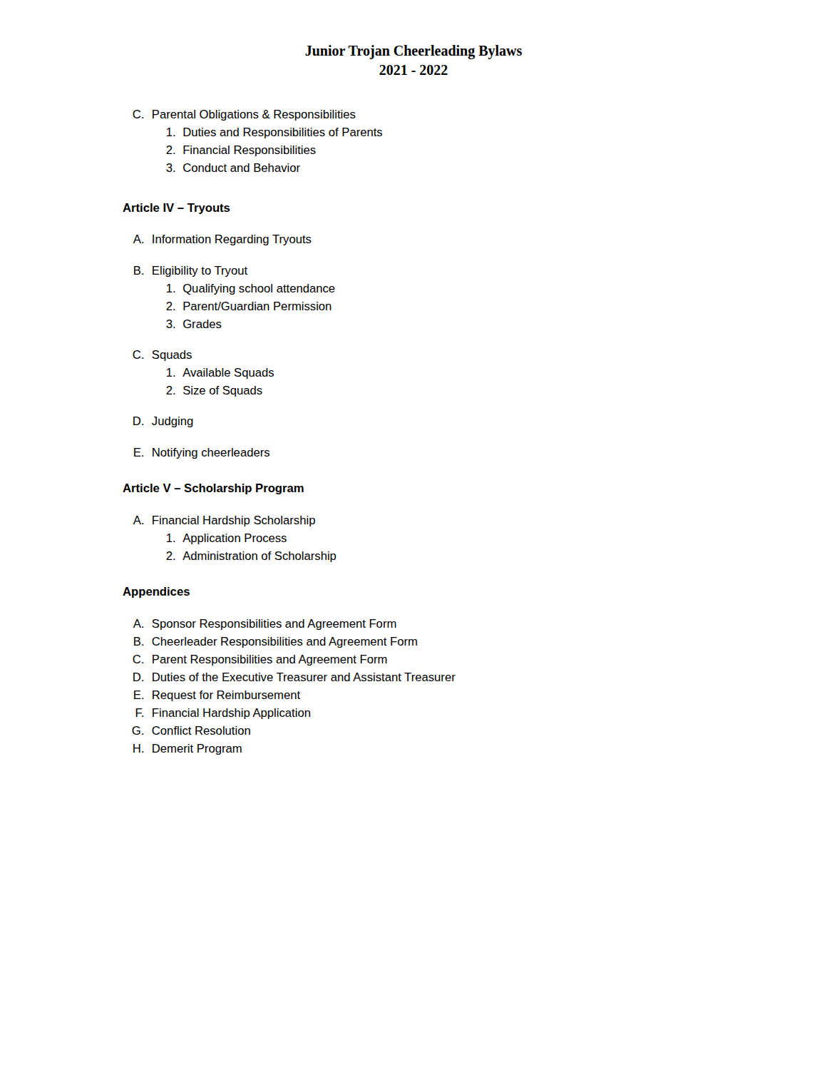Junior Trojan Cheerleading Bylaws
2021 - 2022
Parental Obligations & Responsibilities
Duties and Responsibilities of Parents
Financial Responsibilities
Conduct and Behavior
Article IV – Tryouts
Information Regarding Tryouts
Eligibility to Tryout
Qualifying school attendance
Parent/Guardian Permission
Grades
Squads
Available Squads
Size of Squads
Judging
Notifying cheerleaders
Article V – Scholarship Program
Financial Hardship Scholarship
Application Process
Administration of Scholarship
Appendices
Sponsor Responsibilities and Agreement Form
Cheerleader Responsibilities and Agreement Form
Parent Responsibilities and Agreement Form
Duties of the Executive Treasurer and Assistant Treasurer
Request for Reimbursement
Financial Hardship Application
Conflict Resolution
Demerit Program